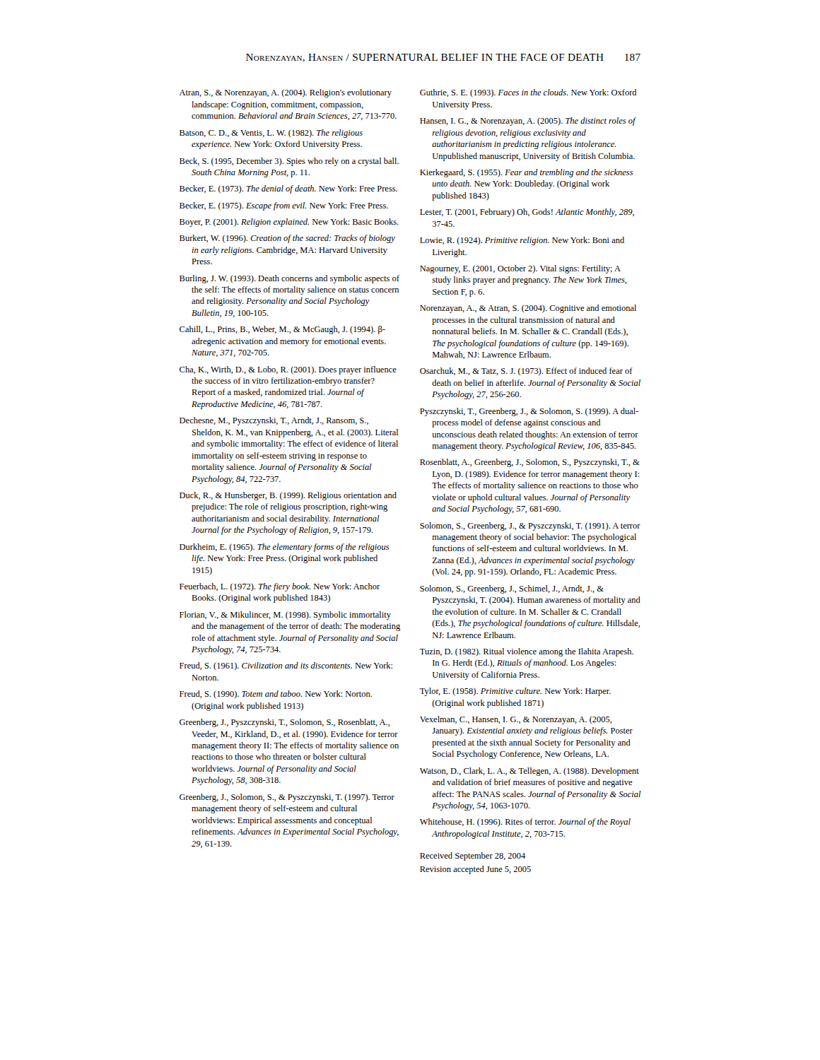Norenzayan, Hansen / SUPERNATURAL BELIEF IN THE FACE OF DEATH 187
Atran, S., & Norenzayan, A. (2004). Religion's evolutionary landscape: Cognition, commitment, compassion, communion. Behavioral and Brain Sciences, 27, 713-770.
Batson, C. D., & Ventis, L. W. (1982). The religious experience. New York: Oxford University Press.
Beck, S. (1995, December 3). Spies who rely on a crystal ball. South China Morning Post, p. 11.
Becker, E. (1973). The denial of death. New York: Free Press.
Becker, E. (1975). Escape from evil. New York: Free Press.
Boyer, P. (2001). Religion explained. New York: Basic Books.
Burkert, W. (1996). Creation of the sacred: Tracks of biology in early religions. Cambridge, MA: Harvard University Press.
Burling, J. W. (1993). Death concerns and symbolic aspects of the self: The effects of mortality salience on status concern and religiosity. Personality and Social Psychology Bulletin, 19, 100-105.
Cahill, L., Prins, B., Weber, M., & McGaugh, J. (1994). β-adregenic activation and memory for emotional events. Nature, 371, 702-705.
Cha, K., Wirth, D., & Lobo, R. (2001). Does prayer influence the success of in vitro fertilization-embryo transfer? Report of a masked, randomized trial. Journal of Reproductive Medicine, 46, 781-787.
Dechesne, M., Pyszczynski, T., Arndt, J., Ransom, S., Sheldon, K. M., van Knippenberg, A., et al. (2003). Literal and symbolic immortality: The effect of evidence of literal immortality on self-esteem striving in response to mortality salience. Journal of Personality & Social Psychology, 84, 722-737.
Duck, R., & Hunsberger, B. (1999). Religious orientation and prejudice: The role of religious proscription, right-wing authoritarianism and social desirability. International Journal for the Psychology of Religion, 9, 157-179.
Durkheim, E. (1965). The elementary forms of the religious life. New York: Free Press. (Original work published 1915)
Feuerbach, L. (1972). The fiery book. New York: Anchor Books. (Original work published 1843)
Florian, V., & Mikulincer, M. (1998). Symbolic immortality and the management of the terror of death: The moderating role of attachment style. Journal of Personality and Social Psychology, 74, 725-734.
Freud, S. (1961). Civilization and its discontents. New York: Norton.
Freud, S. (1990). Totem and taboo. New York: Norton. (Original work published 1913)
Greenberg, J., Pyszczynski, T., Solomon, S., Rosenblatt, A., Veeder, M., Kirkland, D., et al. (1990). Evidence for terror management theory II: The effects of mortality salience on reactions to those who threaten or bolster cultural worldviews. Journal of Personality and Social Psychology, 58, 308-318.
Greenberg, J., Solomon, S., & Pyszczynski, T. (1997). Terror management theory of self-esteem and cultural worldviews: Empirical assessments and conceptual refinements. Advances in Experimental Social Psychology, 29, 61-139.
Guthrie, S. E. (1993). Faces in the clouds. New York: Oxford University Press.
Hansen, I. G., & Norenzayan, A. (2005). The distinct roles of religious devotion, religious exclusivity and authoritarianism in predicting religious intolerance. Unpublished manuscript, University of British Columbia.
Kierkegaard, S. (1955). Fear and trembling and the sickness unto death. New York: Doubleday. (Original work published 1843)
Lester, T. (2001, February) Oh, Gods! Atlantic Monthly, 289, 37-45.
Lowie, R. (1924). Primitive religion. New York: Boni and Liveright.
Nagourney, E. (2001, October 2). Vital signs: Fertility; A study links prayer and pregnancy. The New York Times, Section F, p. 6.
Norenzayan, A., & Atran, S. (2004). Cognitive and emotional processes in the cultural transmission of natural and nonnatural beliefs. In M. Schaller & C. Crandall (Eds.), The psychological foundations of culture (pp. 149-169). Mahwah, NJ: Lawrence Erlbaum.
Osarchuk, M., & Tatz, S. J. (1973). Effect of induced fear of death on belief in afterlife. Journal of Personality & Social Psychology, 27, 256-260.
Pyszczynski, T., Greenberg, J., & Solomon, S. (1999). A dual-process model of defense against conscious and unconscious death related thoughts: An extension of terror management theory. Psychological Review, 106, 835-845.
Rosenblatt, A., Greenberg, J., Solomon, S., Pyszczynski, T., & Lyon, D. (1989). Evidence for terror management theory I: The effects of mortality salience on reactions to those who violate or uphold cultural values. Journal of Personality and Social Psychology, 57, 681-690.
Solomon, S., Greenberg, J., & Pyszczynski, T. (1991). A terror management theory of social behavior: The psychological functions of self-esteem and cultural worldviews. In M. Zanna (Ed.), Advances in experimental social psychology (Vol. 24, pp. 91-159). Orlando, FL: Academic Press.
Solomon, S., Greenberg, J., Schimel, J., Arndt, J., & Pyszczynski, T. (2004). Human awareness of mortality and the evolution of culture. In M. Schaller & C. Crandall (Eds.), The psychological foundations of culture. Hillsdale, NJ: Lawrence Erlbaum.
Tuzin, D. (1982). Ritual violence among the Ilahita Arapesh. In G. Herdt (Ed.), Rituals of manhood. Los Angeles: University of California Press.
Tylor, E. (1958). Primitive culture. New York: Harper. (Original work published 1871)
Vexelman, C., Hansen, I. G., & Norenzayan, A. (2005, January). Existential anxiety and religious beliefs. Poster presented at the sixth annual Society for Personality and Social Psychology Conference, New Orleans, LA.
Watson, D., Clark, L. A., & Tellegen, A. (1988). Development and validation of brief measures of positive and negative affect: The PANAS scales. Journal of Personality & Social Psychology, 54, 1063-1070.
Whitehouse, H. (1996). Rites of terror. Journal of the Royal Anthropological Institute, 2, 703-715.
Received September 28, 2004
Revision accepted June 5, 2005